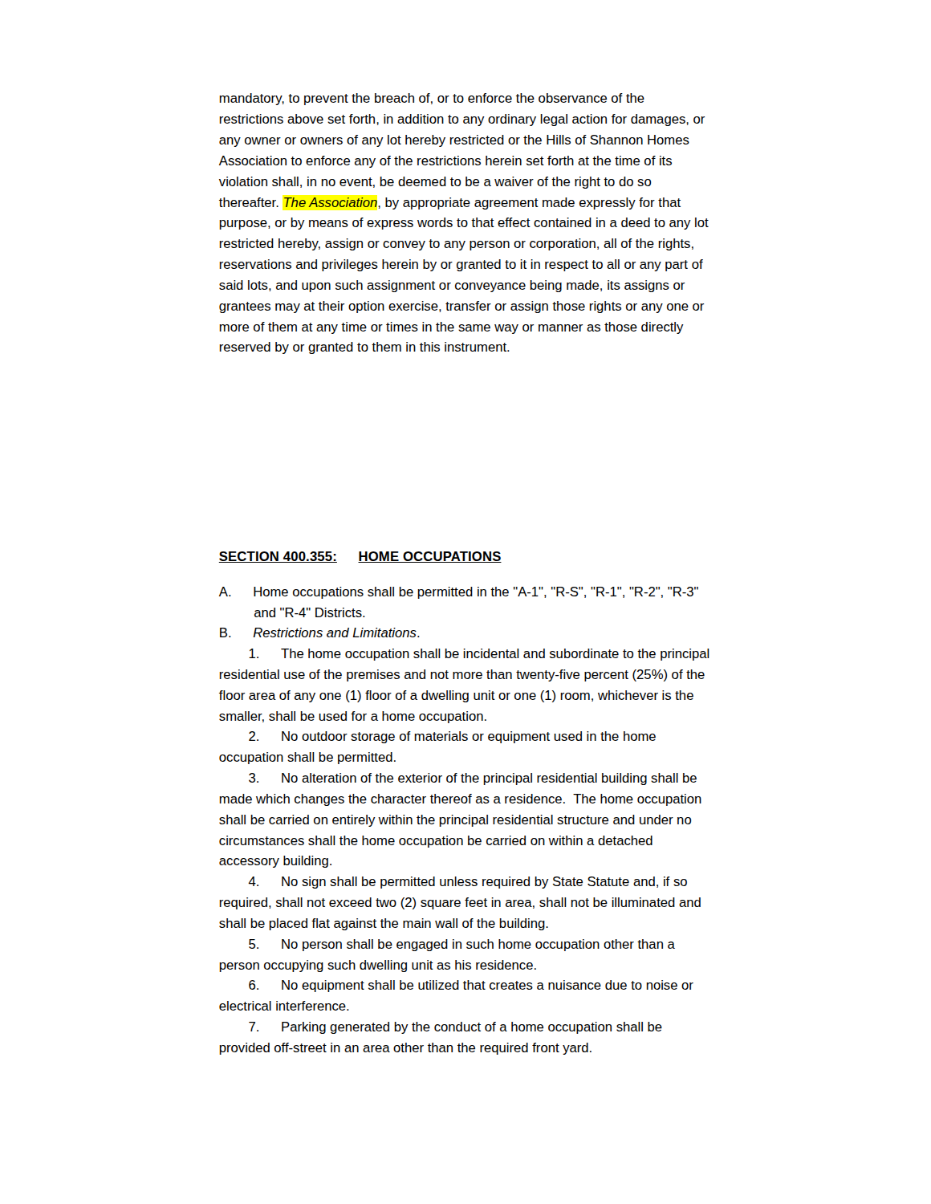mandatory, to prevent the breach of, or to enforce the observance of the restrictions above set forth, in addition to any ordinary legal action for damages, or any owner or owners of any lot hereby restricted or the Hills of Shannon Homes Association to enforce any of the restrictions herein set forth at the time of its violation shall, in no event, be deemed to be a waiver of the right to do so thereafter. The Association, by appropriate agreement made expressly for that purpose, or by means of express words to that effect contained in a deed to any lot restricted hereby, assign or convey to any person or corporation, all of the rights, reservations and privileges herein by or granted to it in respect to all or any part of said lots, and upon such assignment or conveyance being made, its assigns or grantees may at their option exercise, transfer or assign those rights or any one or more of them at any time or times in the same way or manner as those directly reserved by or granted to them in this instrument.
SECTION 400.355: HOME OCCUPATIONS
A. Home occupations shall be permitted in the "A-1", "R-S", "R-1", "R-2", "R-3" and "R-4" Districts.
B. Restrictions and Limitations.
1. The home occupation shall be incidental and subordinate to the principal residential use of the premises and not more than twenty-five percent (25%) of the floor area of any one (1) floor of a dwelling unit or one (1) room, whichever is the smaller, shall be used for a home occupation.
2. No outdoor storage of materials or equipment used in the home occupation shall be permitted.
3. No alteration of the exterior of the principal residential building shall be made which changes the character thereof as a residence. The home occupation shall be carried on entirely within the principal residential structure and under no circumstances shall the home occupation be carried on within a detached accessory building.
4. No sign shall be permitted unless required by State Statute and, if so required, shall not exceed two (2) square feet in area, shall not be illuminated and shall be placed flat against the main wall of the building.
5. No person shall be engaged in such home occupation other than a person occupying such dwelling unit as his residence.
6. No equipment shall be utilized that creates a nuisance due to noise or electrical interference.
7. Parking generated by the conduct of a home occupation shall be provided off-street in an area other than the required front yard.